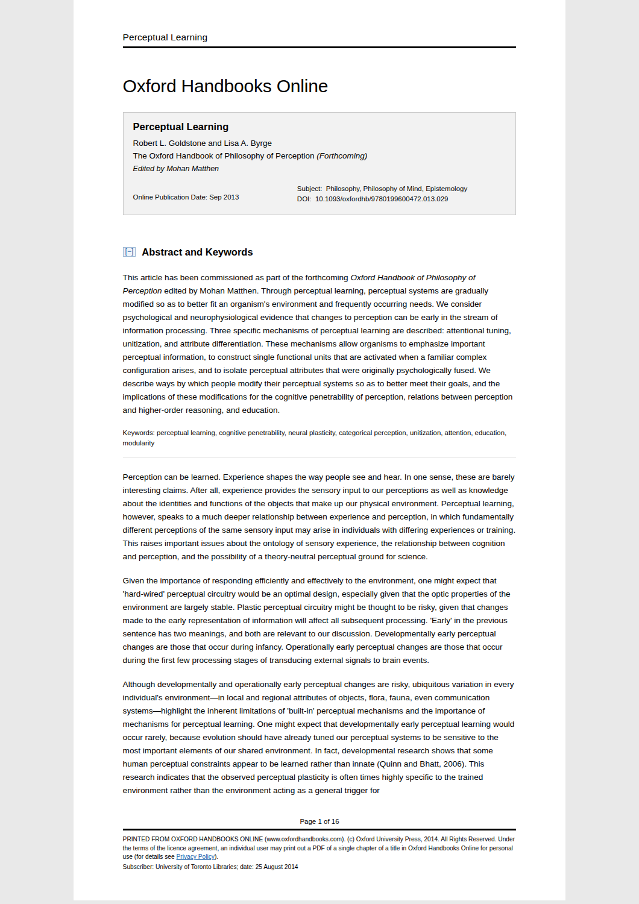Perceptual Learning
Oxford Handbooks Online
Perceptual Learning
Robert L. Goldstone and Lisa A. Byrge
The Oxford Handbook of Philosophy of Perception (Forthcoming)
Edited by Mohan Matthen
Online Publication Date: Sep 2013
Subject: Philosophy, Philosophy of Mind, Epistemology
DOI: 10.1093/oxfordhb/9780199600472.013.029
[−]
Abstract and Keywords
This article has been commissioned as part of the forthcoming Oxford Handbook of Philosophy of Perception edited by Mohan Matthen. Through perceptual learning, perceptual systems are gradually modified so as to better fit an organism's environment and frequently occurring needs. We consider psychological and neurophysiological evidence that changes to perception can be early in the stream of information processing. Three specific mechanisms of perceptual learning are described: attentional tuning, unitization, and attribute differentiation. These mechanisms allow organisms to emphasize important perceptual information, to construct single functional units that are activated when a familiar complex configuration arises, and to isolate perceptual attributes that were originally psychologically fused. We describe ways by which people modify their perceptual systems so as to better meet their goals, and the implications of these modifications for the cognitive penetrability of perception, relations between perception and higher-order reasoning, and education.
Keywords: perceptual learning, cognitive penetrability, neural plasticity, categorical perception, unitization, attention, education, modularity
Perception can be learned. Experience shapes the way people see and hear. In one sense, these are barely interesting claims. After all, experience provides the sensory input to our perceptions as well as knowledge about the identities and functions of the objects that make up our physical environment. Perceptual learning, however, speaks to a much deeper relationship between experience and perception, in which fundamentally different perceptions of the same sensory input may arise in individuals with differing experiences or training. This raises important issues about the ontology of sensory experience, the relationship between cognition and perception, and the possibility of a theory-neutral perceptual ground for science.
Given the importance of responding efficiently and effectively to the environment, one might expect that 'hard-wired' perceptual circuitry would be an optimal design, especially given that the optic properties of the environment are largely stable. Plastic perceptual circuitry might be thought to be risky, given that changes made to the early representation of information will affect all subsequent processing. 'Early' in the previous sentence has two meanings, and both are relevant to our discussion. Developmentally early perceptual changes are those that occur during infancy. Operationally early perceptual changes are those that occur during the first few processing stages of transducing external signals to brain events.
Although developmentally and operationally early perceptual changes are risky, ubiquitous variation in every individual's environment—in local and regional attributes of objects, flora, fauna, even communication systems—highlight the inherent limitations of 'built-in' perceptual mechanisms and the importance of mechanisms for perceptual learning. One might expect that developmentally early perceptual learning would occur rarely, because evolution should have already tuned our perceptual systems to be sensitive to the most important elements of our shared environment. In fact, developmental research shows that some human perceptual constraints appear to be learned rather than innate (Quinn and Bhatt, 2006). This research indicates that the observed perceptual plasticity is often times highly specific to the trained environment rather than the environment acting as a general trigger for
Page 1 of 16
PRINTED FROM OXFORD HANDBOOKS ONLINE (www.oxfordhandbooks.com). (c) Oxford University Press, 2014. All Rights Reserved. Under the terms of the licence agreement, an individual user may print out a PDF of a single chapter of a title in Oxford Handbooks Online for personal use (for details see Privacy Policy).
Subscriber: University of Toronto Libraries; date: 25 August 2014